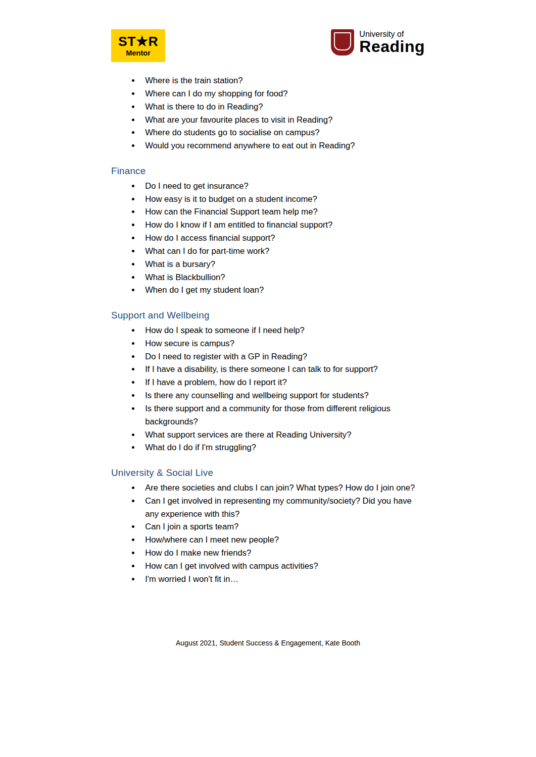ST★R Mentor
University of Reading
Where is the train station?
Where can I do my shopping for food?
What is there to do in Reading?
What are your favourite places to visit in Reading?
Where do students go to socialise on campus?
Would you recommend anywhere to eat out in Reading?
Finance
Do I need to get insurance?
How easy is it to budget on a student income?
How can the Financial Support team help me?
How do I know if I am entitled to financial support?
How do I access financial support?
What can I do for part-time work?
What is a bursary?
What is Blackbullion?
When do I get my student loan?
Support and Wellbeing
How do I speak to someone if I need help?
How secure is campus?
Do I need to register with a GP in Reading?
If I have a disability, is there someone I can talk to for support?
If I have a problem, how do I report it?
Is there any counselling and wellbeing support for students?
Is there support and a community for those from different religious backgrounds?
What support services are there at Reading University?
What do I do if I'm struggling?
University & Social Live
Are there societies and clubs I can join? What types? How do I join one?
Can I get involved in representing my community/society? Did you have any experience with this?
Can I join a sports team?
How/where can I meet new people?
How do I make new friends?
How can I get involved with campus activities?
I'm worried I won't fit in…
August 2021, Student Success & Engagement, Kate Booth